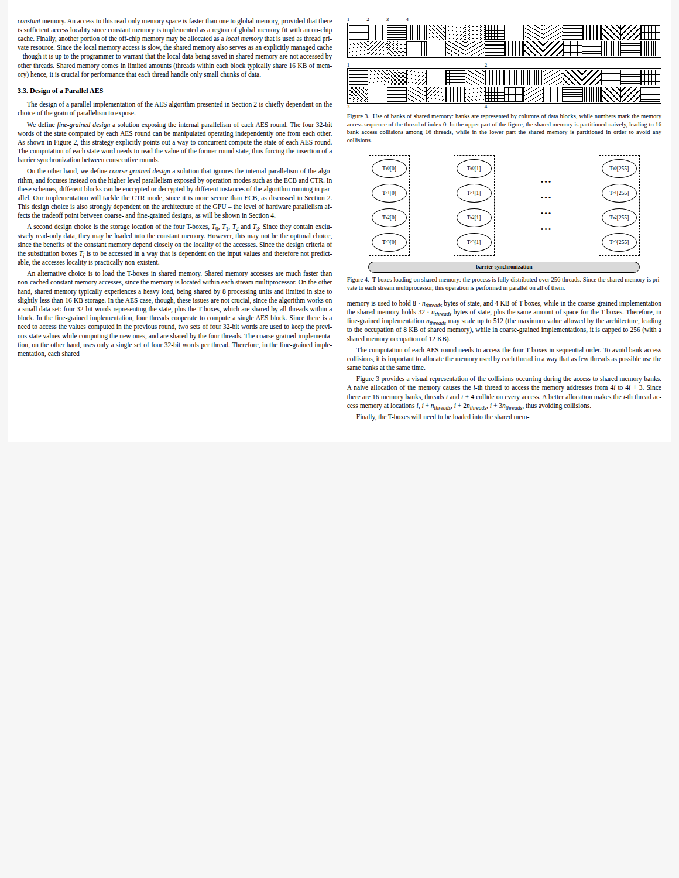constant memory. An access to this read-only memory space is faster than one to global memory, provided that there is sufficient access locality since constant memory is implemented as a region of global memory fit with an on-chip cache. Finally, another portion of the off-chip memory may be allocated as a local memory that is used as thread private resource. Since the local memory access is slow, the shared memory also serves as an explicitly managed cache – though it is up to the programmer to warrant that the local data being saved in shared memory are not accessed by other threads. Shared memory comes in limited amounts (threads within each block typically share 16 KB of memory) hence, it is crucial for performance that each thread handle only small chunks of data.
3.3. Design of a Parallel AES
The design of a parallel implementation of the AES algorithm presented in Section 2 is chiefly dependent on the choice of the grain of parallelism to expose.
We define fine-grained design a solution exposing the internal parallelism of each AES round. The four 32-bit words of the state computed by each AES round can be manipulated operating independently one from each other. As shown in Figure 2, this strategy explicitly points out a way to concurrent compute the state of each AES round. The computation of each state word needs to read the value of the former round state, thus forcing the insertion of a barrier synchronization between consecutive rounds.
On the other hand, we define coarse-grained design a solution that ignores the internal parallelism of the algorithm, and focuses instead on the higher-level parallelism exposed by operation modes such as the ECB and CTR. In these schemes, different blocks can be encrypted or decrypted by different instances of the algorithm running in parallel. Our implementation will tackle the CTR mode, since it is more secure than ECB, as discussed in Section 2. This design choice is also strongly dependent on the architecture of the GPU – the level of hardware parallelism affects the tradeoff point between coarse- and fine-grained designs, as will be shown in Section 4.
A second design choice is the storage location of the four T-boxes, T0, T1, T2 and T3. Since they contain exclusively read-only data, they may be loaded into the constant memory. However, this may not be the optimal choice, since the benefits of the constant memory depend closely on the locality of the accesses. Since the design criteria of the substitution boxes Ti is to be accessed in a way that is dependent on the input values and therefore not predictable, the accesses locality is practically non-existent.
An alternative choice is to load the T-boxes in shared memory. Shared memory accesses are much faster than non-cached constant memory accesses, since the memory is located within each stream multiprocessor. On the other hand, shared memory typically experiences a heavy load, being shared by 8 processing units and limited in size to slightly less than 16 KB storage. In the AES case, though, these issues are not crucial, since the algorithm works on a small data set: four 32-bit words representing the state, plus the T-boxes, which are shared by all threads within a block. In the fine-grained implementation, four threads cooperate to compute a single AES block. Since there is a need to access the values computed in the previous round, two sets of four 32-bit words are used to keep the previous state values while computing the new ones, and are shared by the four threads. The coarse-grained implementation, on the other hand, uses only a single set of four 32-bit words per thread. Therefore, in the fine-grained implementation, each shared
1234
1 2
3 4
Figure 3. Use of banks of shared memory: banks are represented by columns of data blocks, while numbers mark the memory access sequence of the thread of index 0. In the upper part of the figure, the shared memory is partitioned naively, leading to 16 bank access collisions among 16 threads, while in the lower part the shared memory is partitioned in order to avoid any collisions.
Te0[0]
Te1[0]
Te2[0]
Te3[0]
Te0[1]
Te1[1]
Te2[1]
Te3[1]
•••
•••
•••
•••
Te0[255]
Te1[255]
Te2[255]
Te3[255]
barrier synchronization
Figure 4. T-boxes loading on shared memory: the process is fully distributed over 256 threads. Since the shared memory is private to each stream multiprocessor, this operation is performed in parallel on all of them.
memory is used to hold 8 · nthreads bytes of state, and 4 KB of T-boxes, while in the coarse-grained implementation the shared memory holds 32 · nthreads bytes of state, plus the same amount of space for the T-boxes. Therefore, in fine-grained implementation nthreads may scale up to 512 (the maximum value allowed by the architecture, leading to the occupation of 8 KB of shared memory), while in coarse-grained implementations, it is capped to 256 (with a shared memory occupation of 12 KB).
The computation of each AES round needs to access the four T-boxes in sequential order. To avoid bank access collisions, it is important to allocate the memory used by each thread in a way that as few threads as possible use the same banks at the same time.
Figure 3 provides a visual representation of the collisions occurring during the access to shared memory banks. A naive allocation of the memory causes the i-th thread to access the memory addresses from 4i to 4i + 3. Since there are 16 memory banks, threads i and i + 4 collide on every access. A better allocation makes the i-th thread access memory at locations i, i + nthreads, i + 2nthreads, i + 3nthreads, thus avoiding collisions.
Finally, the T-boxes will need to be loaded into the shared mem-